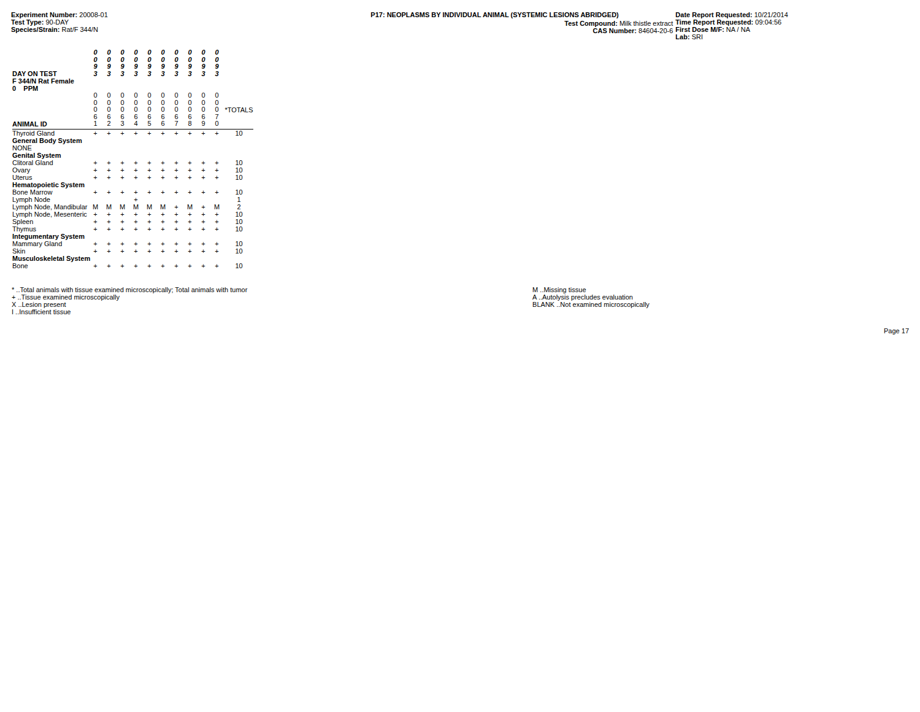| Experiment Number: 20008-01 Test Type: 90-DAY Species/Strain: Rat/F 344/N | P17: NEOPLASMS BY INDIVIDUAL ANIMAL (SYSTEMIC LESIONS ABRIDGED) Test Compound: Milk thistle extract CAS Number: 84604-20-6 | Date Report Requested: 10/21/2014 Time Report Requested: 09:04:56 First Dose M/F: NA / NA Lab: SRI |
| DAY ON TEST | 0 0 9 3 | 0 0 9 3 | 0 0 9 3 | 0 0 9 3 | 0 0 9 3 | 0 0 9 3 | 0 0 9 3 | 0 0 9 3 | 0 0 9 3 | 0 0 9 3 | |
| F 344/N Rat Female 0 PPM | |
| ANIMAL ID | 0 0 0 6 1 | 0 0 0 6 2 | 0 0 0 6 3 | 0 0 0 6 4 | 0 0 0 6 5 | 0 0 0 6 6 | 0 0 0 6 7 | 0 0 0 6 8 | 0 0 0 6 9 | 0 0 0 7 0 | *TOTALS |
| Thyroid Gland | + | + | + | + | + | + | + | + | + | + | 10 |
| General Body System |
| NONE | |
| Genital System |
| Clitoral Gland | + | + | + | + | + | + | + | + | + | + | 10 |
| Ovary | + | + | + | + | + | + | + | + | + | + | 10 |
| Uterus | + | + | + | + | + | + | + | + | + | + | 10 |
| Hematopoietic System |
| Bone Marrow | + | + | + | + | + | + | + | + | + | + | 10 |
| Lymph Node | | | | + | | | | | | | 1 |
| Lymph Node, Mandibular | M | M | M | M | M | M | + | M | + | M | 2 |
| Lymph Node, Mesenteric | + | + | + | + | + | + | + | + | + | + | 10 |
| Spleen | + | + | + | + | + | + | + | + | + | + | 10 |
| Thymus | + | + | + | + | + | + | + | + | + | + | 10 |
| Integumentary System |
| Mammary Gland | + | + | + | + | + | + | + | + | + | + | 10 |
| Skin | + | + | + | + | + | + | + | + | + | + | 10 |
| Musculoskeletal System |
| Bone | + | + | + | + | + | + | + | + | + | + | 10 |
| * ..Total animals with tissue examined microscopically; Total animals with tumor + ..Tissue examined microscopically X ..Lesion present I ..Insufficient tissue | M ..Missing tissue A ..Autolysis precludes evaluation BLANK ..Not examined microscopically |
Page 17